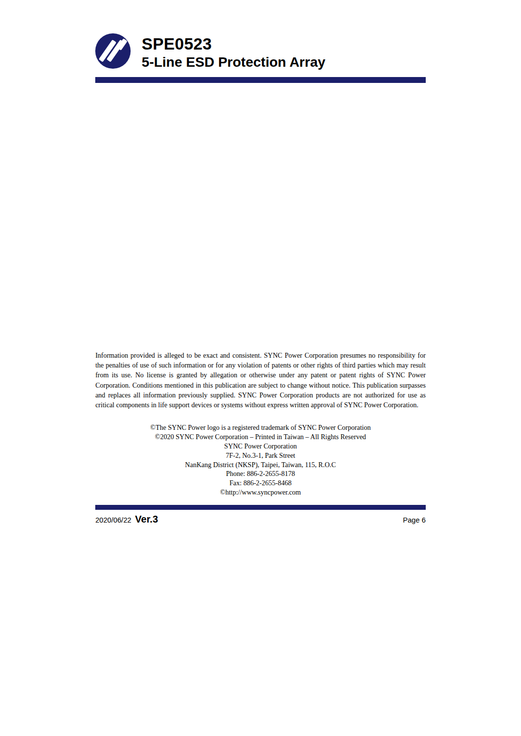SPE0523
5-Line ESD Protection Array
Information provided is alleged to be exact and consistent. SYNC Power Corporation presumes no responsibility for the penalties of use of such information or for any violation of patents or other rights of third parties which may result from its use. No license is granted by allegation or otherwise under any patent or patent rights of SYNC Power Corporation. Conditions mentioned in this publication are subject to change without notice. This publication surpasses and replaces all information previously supplied. SYNC Power Corporation products are not authorized for use as critical components in life support devices or systems without express written approval of SYNC Power Corporation.
©The SYNC Power logo is a registered trademark of SYNC Power Corporation
©2020 SYNC Power Corporation – Printed in Taiwan – All Rights Reserved
SYNC Power Corporation
7F-2, No.3-1, Park Street
NanKang District (NKSP), Taipei, Taiwan, 115, R.O.C
Phone: 886-2-2655-8178
Fax: 886-2-2655-8468
©http://www.syncpower.com
2020/06/22 Ver.3
Page 6